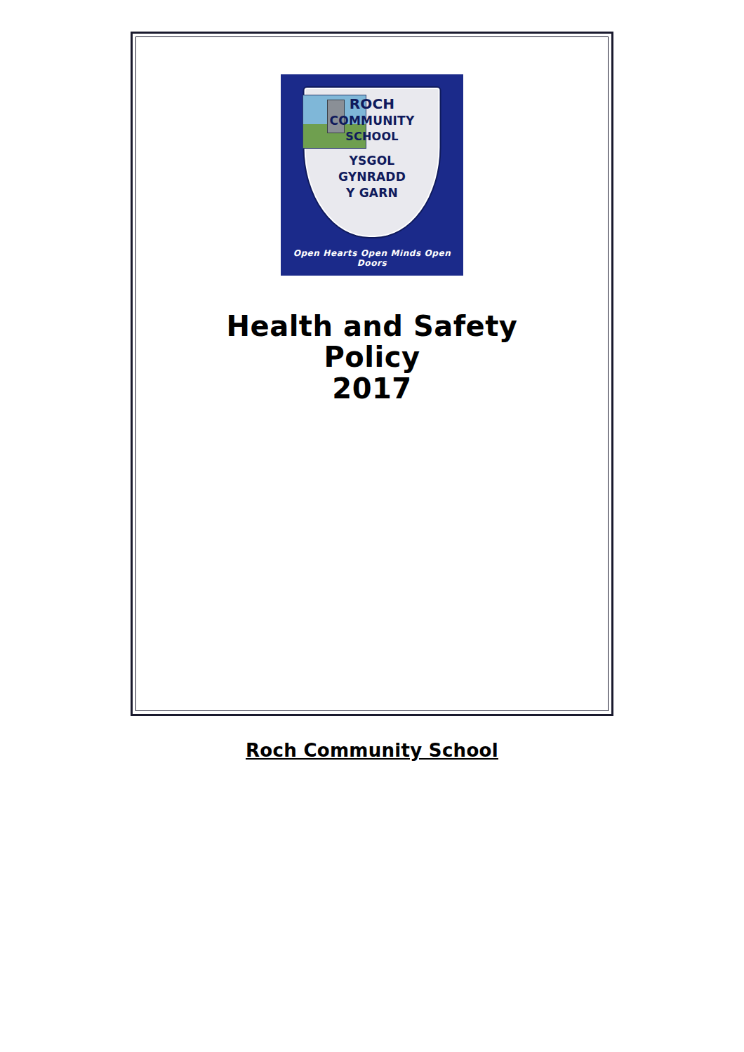ROCH
COMMUNITY
SCHOOL
YSGOL
GYNRADD
Y GARN
Open Hearts Open Minds Open Doors
Health and Safety
Policy
2017
Roch Community School